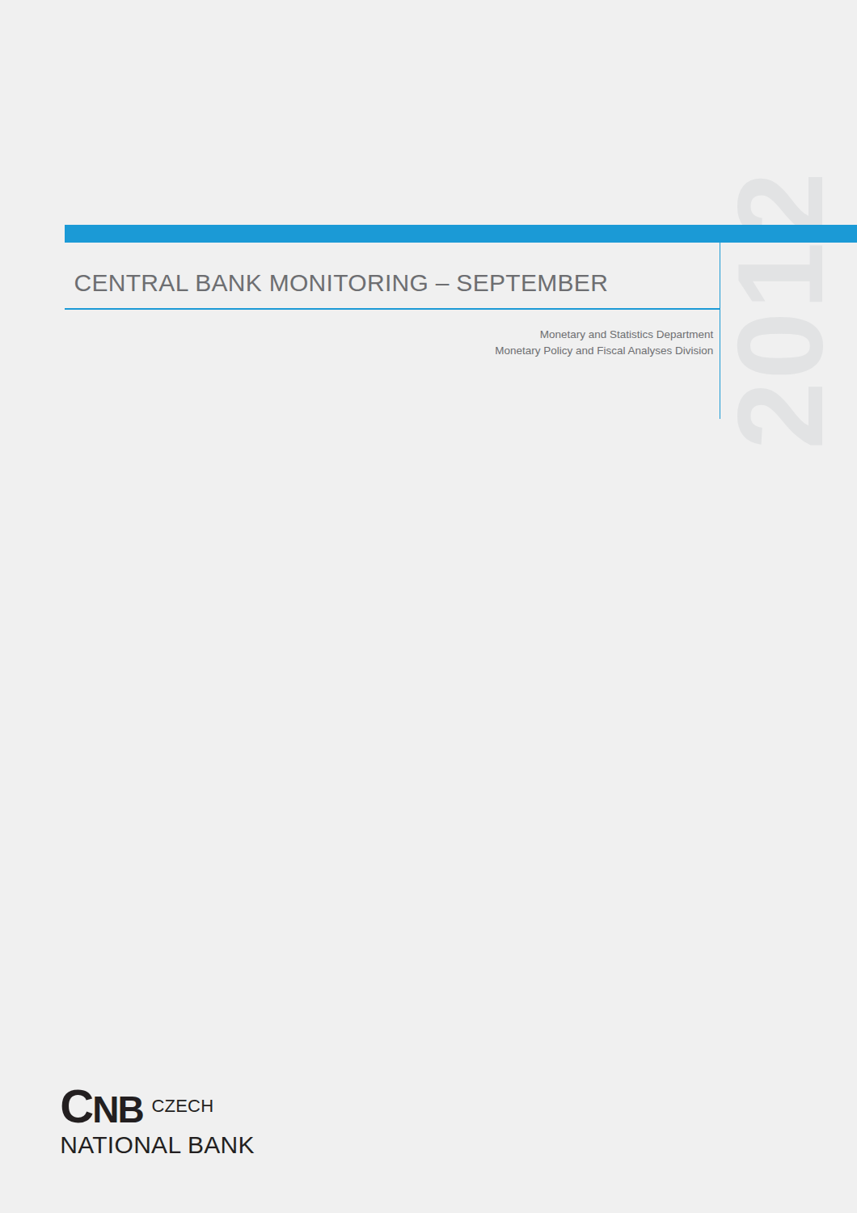2012
Central Bank Monitoring – September
Monetary and Statistics Department
Monetary Policy and Fiscal Analyses Division
CNB CZECH
NATIONAL BANK